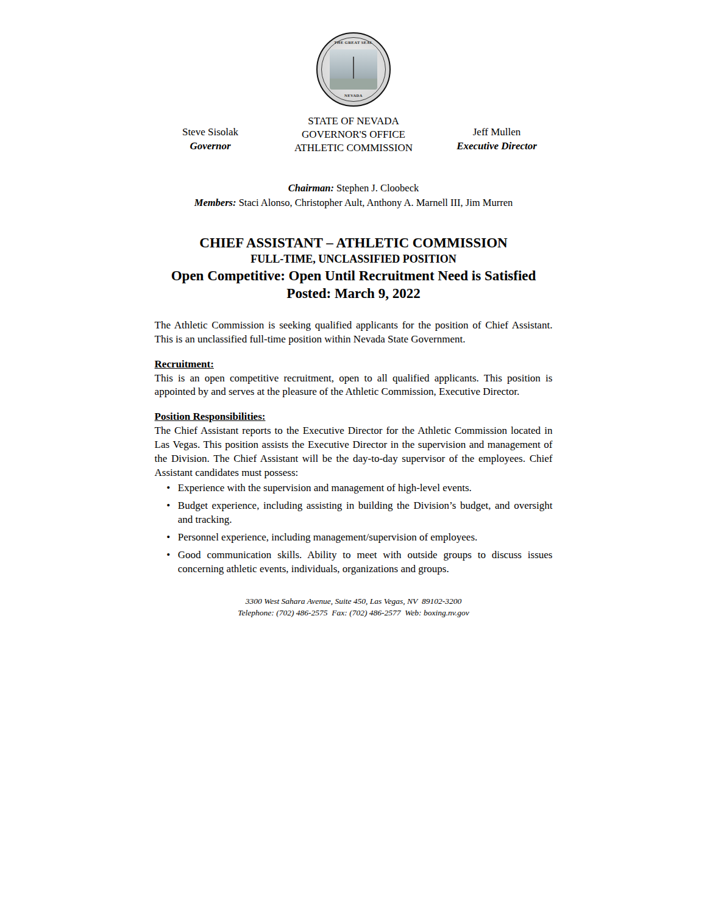THE GREAT SEAL
NEVADA
Steve Sisolak
Governor
STATE OF NEVADA
GOVERNOR'S OFFICE
ATHLETIC COMMISSION
Jeff Mullen
Executive Director
Chairman: Stephen J. Cloobeck
Members: Staci Alonso, Christopher Ault, Anthony A. Marnell III, Jim Murren
CHIEF ASSISTANT – ATHLETIC COMMISSION
FULL-TIME, UNCLASSIFIED POSITION
Open Competitive: Open Until Recruitment Need is Satisfied
Posted: March 9, 2022
The Athletic Commission is seeking qualified applicants for the position of Chief Assistant. This is an unclassified full-time position within Nevada State Government.
Recruitment:
This is an open competitive recruitment, open to all qualified applicants. This position is appointed by and serves at the pleasure of the Athletic Commission, Executive Director.
Position Responsibilities:
The Chief Assistant reports to the Executive Director for the Athletic Commission located in Las Vegas. This position assists the Executive Director in the supervision and management of the Division. The Chief Assistant will be the day-to-day supervisor of the employees. Chief Assistant candidates must possess:
Experience with the supervision and management of high-level events.
Budget experience, including assisting in building the Division’s budget, and oversight and tracking.
Personnel experience, including management/supervision of employees.
Good communication skills. Ability to meet with outside groups to discuss issues concerning athletic events, individuals, organizations and groups.
3300 West Sahara Avenue, Suite 450, Las Vegas, NV 89102-3200
Telephone: (702) 486-2575 Fax: (702) 486-2577 Web: boxing.nv.gov